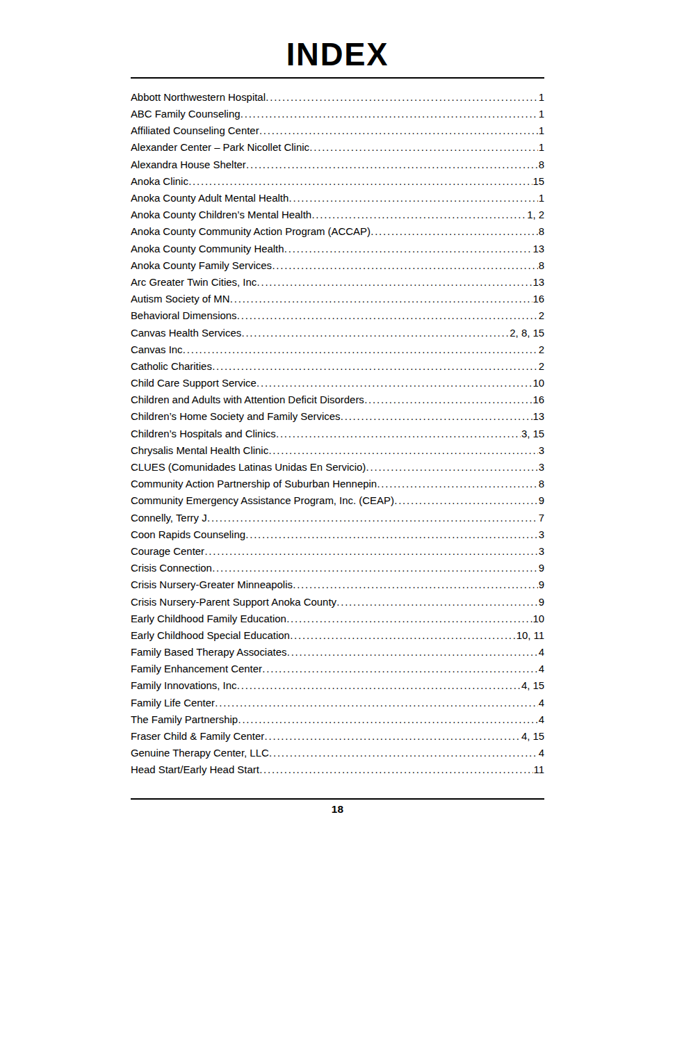INDEX
Abbott Northwestern Hospital.......................................................................................................................................................... 1
ABC Family Counseling.......................................................................................................................................................... 1
Affiliated Counseling Center.......................................................................................................................................................... 1
Alexander Center – Park Nicollet Clinic.......................................................................................................................................................... 1
Alexandra House Shelter.......................................................................................................................................................... 8
Anoka Clinic.......................................................................................................................................................... 15
Anoka County Adult Mental Health.......................................................................................................................................................... 1
Anoka County Children’s Mental Health.......................................................................................................................................................... 1, 2
Anoka County Community Action Program (ACCAP).......................................................................................................................................................... 8
Anoka County Community Health.......................................................................................................................................................... 13
Anoka County Family Services.......................................................................................................................................................... 8
Arc Greater Twin Cities, Inc.......................................................................................................................................................... 13
Autism Society of MN.......................................................................................................................................................... 16
Behavioral Dimensions.......................................................................................................................................................... 2
Canvas Health Services.......................................................................................................................................................... 2, 8, 15
Canvas Inc.......................................................................................................................................................... 2
Catholic Charities.......................................................................................................................................................... 2
Child Care Support Service.......................................................................................................................................................... 10
Children and Adults with Attention Deficit Disorders.......................................................................................................................................................... 16
Children’s Home Society and Family Services.......................................................................................................................................................... 13
Children’s Hospitals and Clinics.......................................................................................................................................................... 3, 15
Chrysalis Mental Health Clinic.......................................................................................................................................................... 3
CLUES (Comunidades Latinas Unidas En Servicio).......................................................................................................................................................... 3
Community Action Partnership of Suburban Hennepin.......................................................................................................................................................... 8
Community Emergency Assistance Program, Inc. (CEAP).......................................................................................................................................................... 9
Connelly, Terry J.......................................................................................................................................................... 7
Coon Rapids Counseling.......................................................................................................................................................... 3
Courage Center.......................................................................................................................................................... 3
Crisis Connection.......................................................................................................................................................... 9
Crisis Nursery-Greater Minneapolis.......................................................................................................................................................... 9
Crisis Nursery-Parent Support Anoka County.......................................................................................................................................................... 9
Early Childhood Family Education.......................................................................................................................................................... 10
Early Childhood Special Education.......................................................................................................................................................... 10, 11
Family Based Therapy Associates.......................................................................................................................................................... 4
Family Enhancement Center.......................................................................................................................................................... 4
Family Innovations, Inc.......................................................................................................................................................... 4, 15
Family Life Center.......................................................................................................................................................... 4
The Family Partnership.......................................................................................................................................................... 4
Fraser Child & Family Center.......................................................................................................................................................... 4, 15
Genuine Therapy Center, LLC.......................................................................................................................................................... 4
Head Start/Early Head Start.......................................................................................................................................................... 11
18